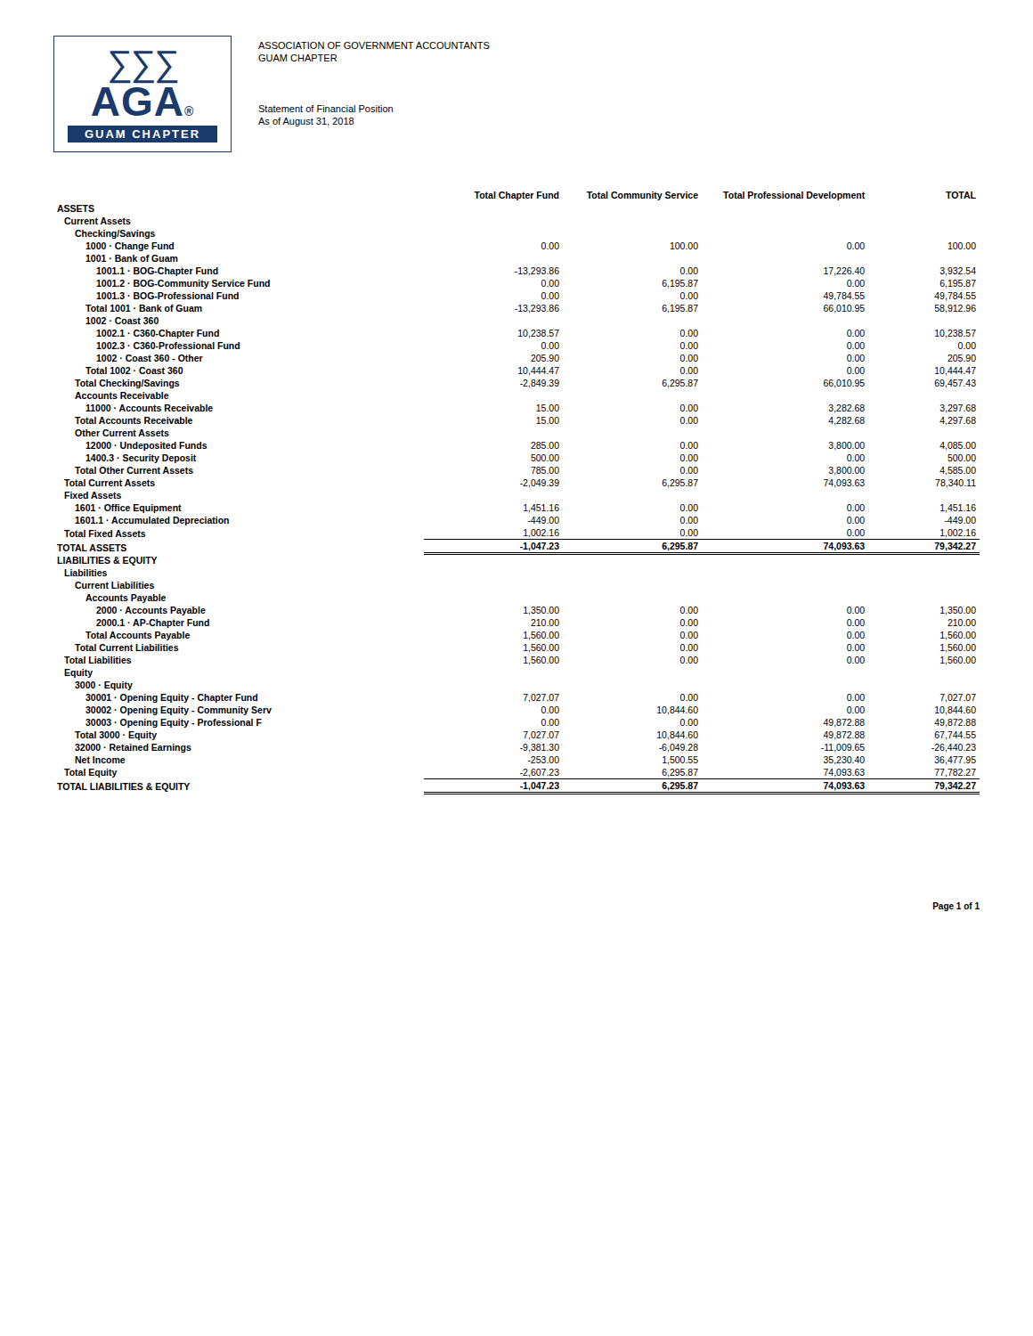∑∑∑
AGA®
GUAM CHAPTER
ASSOCIATION OF GOVERNMENT ACCOUNTANTS
GUAM CHAPTER
Statement of Financial Position
As of August 31, 2018
| | Total Chapter Fund | Total Community Service | Total Professional Development | TOTAL |
| --- | --- | --- | --- | --- |
| ASSETS | | | | |
| Current Assets | | | | |
| Checking/Savings | | | | |
| 1000 · Change Fund | 0.00 | 100.00 | 0.00 | 100.00 |
| 1001 · Bank of Guam | | | | |
| 1001.1 · BOG-Chapter Fund | -13,293.86 | 0.00 | 17,226.40 | 3,932.54 |
| 1001.2 · BOG-Community Service Fund | 0.00 | 6,195.87 | 0.00 | 6,195.87 |
| 1001.3 · BOG-Professional Fund | 0.00 | 0.00 | 49,784.55 | 49,784.55 |
| Total 1001 · Bank of Guam | -13,293.86 | 6,195.87 | 66,010.95 | 58,912.96 |
| 1002 · Coast 360 | | | | |
| 1002.1 · C360-Chapter Fund | 10,238.57 | 0.00 | 0.00 | 10,238.57 |
| 1002.3 · C360-Professional Fund | 0.00 | 0.00 | 0.00 | 0.00 |
| 1002 · Coast 360 - Other | 205.90 | 0.00 | 0.00 | 205.90 |
| Total 1002 · Coast 360 | 10,444.47 | 0.00 | 0.00 | 10,444.47 |
| Total Checking/Savings | -2,849.39 | 6,295.87 | 66,010.95 | 69,457.43 |
| Accounts Receivable | | | | |
| 11000 · Accounts Receivable | 15.00 | 0.00 | 3,282.68 | 3,297.68 |
| Total Accounts Receivable | 15.00 | 0.00 | 4,282.68 | 4,297.68 |
| Other Current Assets | | | | |
| 12000 · Undeposited Funds | 285.00 | 0.00 | 3,800.00 | 4,085.00 |
| 1400.3 · Security Deposit | 500.00 | 0.00 | 0.00 | 500.00 |
| Total Other Current Assets | 785.00 | 0.00 | 3,800.00 | 4,585.00 |
| Total Current Assets | -2,049.39 | 6,295.87 | 74,093.63 | 78,340.11 |
| Fixed Assets | | | | |
| 1601 · Office Equipment | 1,451.16 | 0.00 | 0.00 | 1,451.16 |
| 1601.1 · Accumulated Depreciation | -449.00 | 0.00 | 0.00 | -449.00 |
| Total Fixed Assets | 1,002.16 | 0.00 | 0.00 | 1,002.16 |
| TOTAL ASSETS | -1,047.23 | 6,295.87 | 74,093.63 | 79,342.27 |
| LIABILITIES & EQUITY | | | | |
| Liabilities | | | | |
| Current Liabilities | | | | |
| Accounts Payable | | | | |
| 2000 · Accounts Payable | 1,350.00 | 0.00 | 0.00 | 1,350.00 |
| 2000.1 · AP-Chapter Fund | 210.00 | 0.00 | 0.00 | 210.00 |
| Total Accounts Payable | 1,560.00 | 0.00 | 0.00 | 1,560.00 |
| Total Current Liabilities | 1,560.00 | 0.00 | 0.00 | 1,560.00 |
| Total Liabilities | 1,560.00 | 0.00 | 0.00 | 1,560.00 |
| Equity | | | | |
| 3000 · Equity | | | | |
| 30001 · Opening Equity - Chapter Fund | 7,027.07 | 0.00 | 0.00 | 7,027.07 |
| 30002 · Opening Equity - Community Serv | 0.00 | 10,844.60 | 0.00 | 10,844.60 |
| 30003 · Opening Equity - Professional F | 0.00 | 0.00 | 49,872.88 | 49,872.88 |
| Total 3000 · Equity | 7,027.07 | 10,844.60 | 49,872.88 | 67,744.55 |
| 32000 · Retained Earnings | -9,381.30 | -6,049.28 | -11,009.65 | -26,440.23 |
| Net Income | -253.00 | 1,500.55 | 35,230.40 | 36,477.95 |
| Total Equity | -2,607.23 | 6,295.87 | 74,093.63 | 77,782.27 |
| TOTAL LIABILITIES & EQUITY | -1,047.23 | 6,295.87 | 74,093.63 | 79,342.27 |
Page 1 of 1